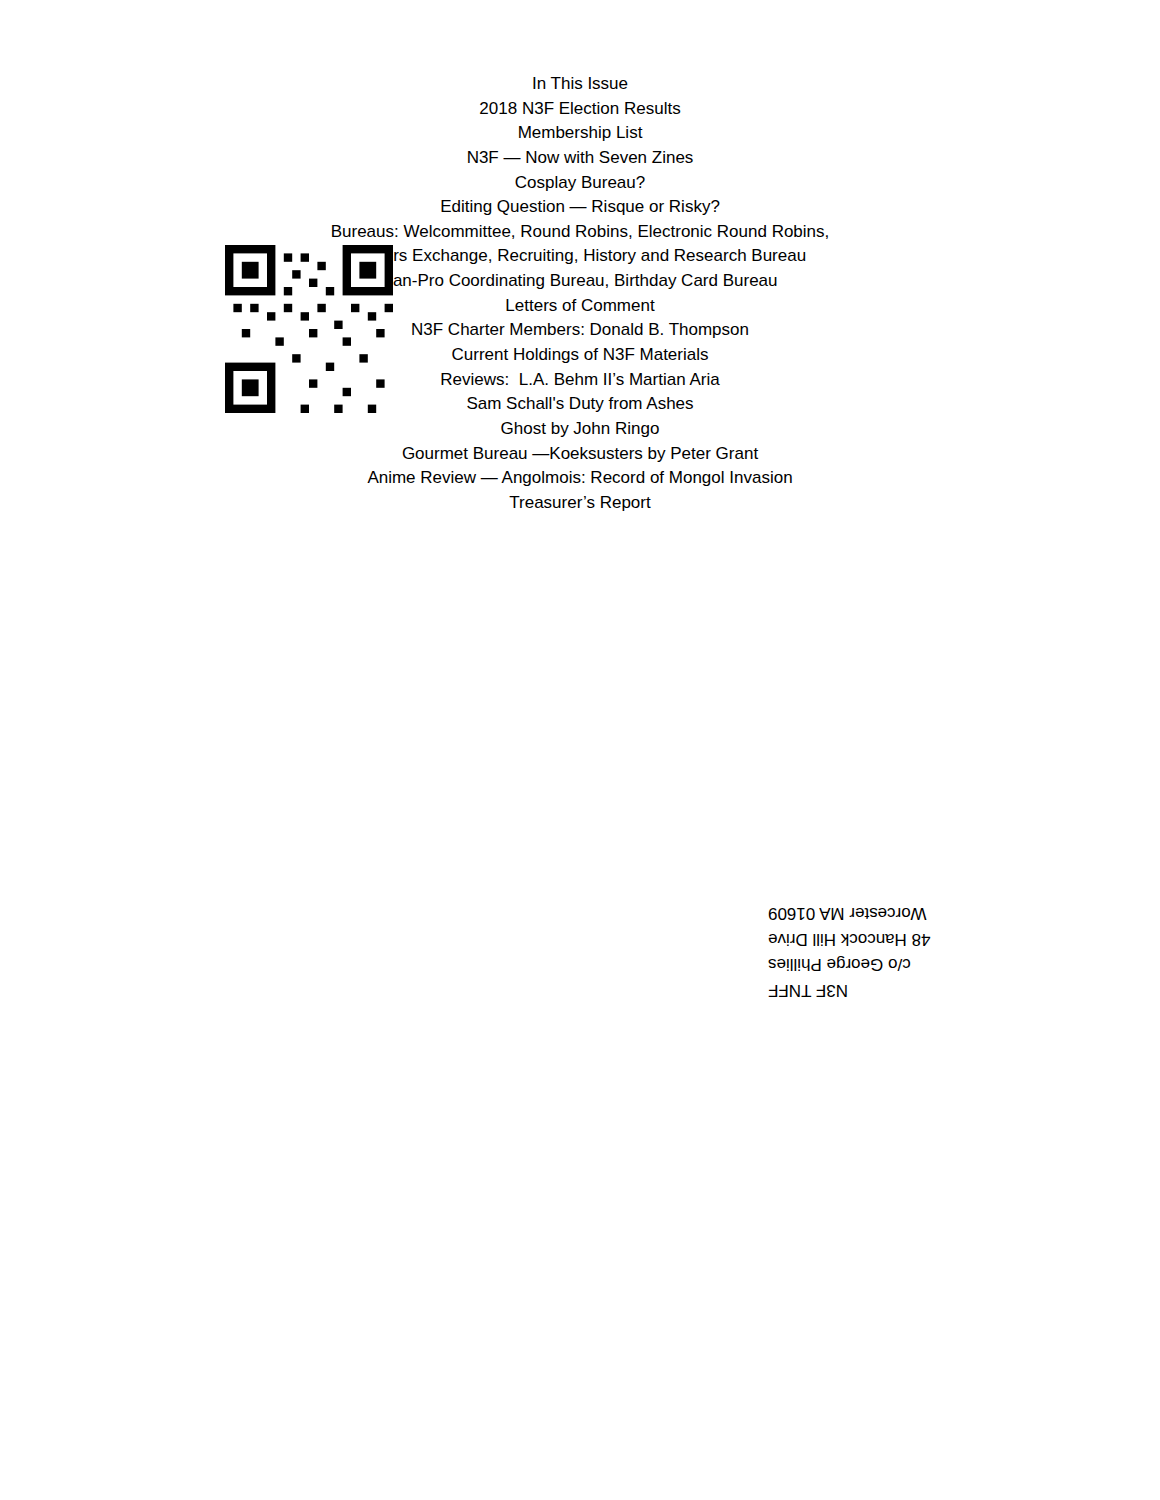In This Issue
2018 N3F Election Results
Membership List
N3F — Now with Seven Zines
Cosplay Bureau?
Editing Question — Risque or Risky?
Bureaus: Welcommittee, Round Robins, Electronic Round Robins,
Writers Exchange, Recruiting, History and Research Bureau
Fan-Pro Coordinating Bureau, Birthday Card Bureau
Letters of Comment
N3F Charter Members: Donald B. Thompson
Current Holdings of N3F Materials
Reviews: L.A. Behm II’s Martian Aria
Sam Schall's Duty from Ashes
Ghost by John Ringo
Gourmet Bureau —Koeksusters by Peter Grant
Anime Review — Angolmois: Record of Mongol Invasion
Treasurer’s Report
N3F TNFF
c/o George Phillies
48 Hancock Hill Drive
Worcester MA 01609